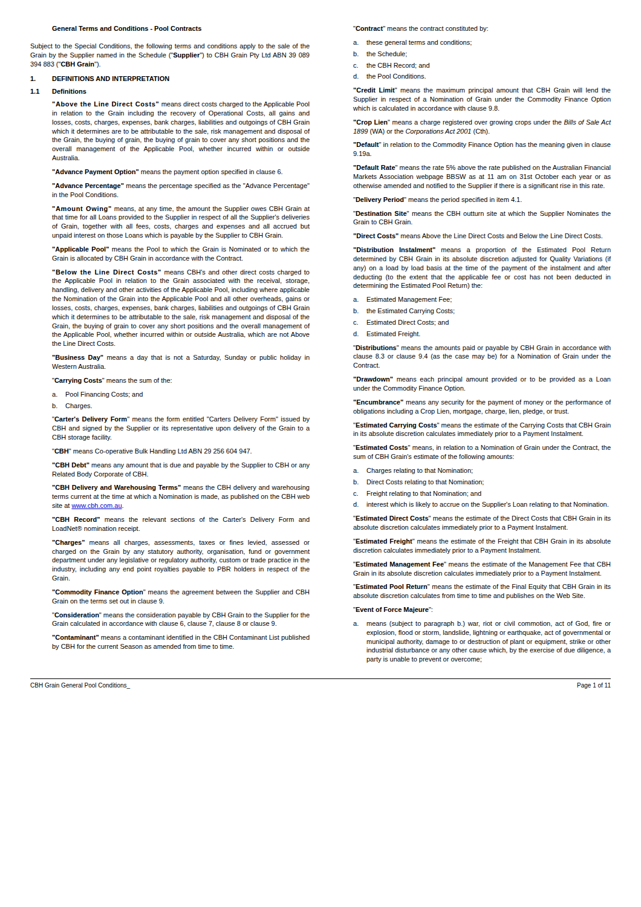General Terms and Conditions - Pool Contracts
Subject to the Special Conditions, the following terms and conditions apply to the sale of the Grain by the Supplier named in the Schedule ("Supplier") to CBH Grain Pty Ltd ABN 39 089 394 883 ("CBH Grain").
1. DEFINITIONS AND INTERPRETATION
1.1 Definitions
"Above the Line Direct Costs" means direct costs charged to the Applicable Pool in relation to the Grain including the recovery of Operational Costs, all gains and losses, costs, charges, expenses, bank charges, liabilities and outgoings of CBH Grain which it determines are to be attributable to the sale, risk management and disposal of the Grain, the buying of grain, the buying of grain to cover any short positions and the overall management of the Applicable Pool, whether incurred within or outside Australia.
"Advance Payment Option" means the payment option specified in clause 6.
"Advance Percentage" means the percentage specified as the "Advance Percentage" in the Pool Conditions.
"Amount Owing" means, at any time, the amount the Supplier owes CBH Grain at that time for all Loans provided to the Supplier in respect of all the Supplier's deliveries of Grain, together with all fees, costs, charges and expenses and all accrued but unpaid interest on those Loans which is payable by the Supplier to CBH Grain.
"Applicable Pool" means the Pool to which the Grain is Nominated or to which the Grain is allocated by CBH Grain in accordance with the Contract.
"Below the Line Direct Costs" means CBH's and other direct costs charged to the Applicable Pool in relation to the Grain associated with the receival, storage, handling, delivery and other activities of the Applicable Pool, including where applicable the Nomination of the Grain into the Applicable Pool and all other overheads, gains or losses, costs, charges, expenses, bank charges, liabilities and outgoings of CBH Grain which it determines to be attributable to the sale, risk management and disposal of the Grain, the buying of grain to cover any short positions and the overall management of the Applicable Pool, whether incurred within or outside Australia, which are not Above the Line Direct Costs.
"Business Day" means a day that is not a Saturday, Sunday or public holiday in Western Australia.
"Carrying Costs" means the sum of the:
Pool Financing Costs; and
Charges.
"Carter's Delivery Form" means the form entitled "Carters Delivery Form" issued by CBH and signed by the Supplier or its representative upon delivery of the Grain to a CBH storage facility.
"CBH" means Co-operative Bulk Handling Ltd ABN 29 256 604 947.
"CBH Debt" means any amount that is due and payable by the Supplier to CBH or any Related Body Corporate of CBH.
"CBH Delivery and Warehousing Terms" means the CBH delivery and warehousing terms current at the time at which a Nomination is made, as published on the CBH web site at www.cbh.com.au.
"CBH Record" means the relevant sections of the Carter's Delivery Form and LoadNet® nomination receipt.
"Charges" means all charges, assessments, taxes or fines levied, assessed or charged on the Grain by any statutory authority, organisation, fund or government department under any legislative or regulatory authority, custom or trade practice in the industry, including any end point royalties payable to PBR holders in respect of the Grain.
"Commodity Finance Option" means the agreement between the Supplier and CBH Grain on the terms set out in clause 9.
"Consideration" means the consideration payable by CBH Grain to the Supplier for the Grain calculated in accordance with clause 6, clause 7, clause 8 or clause 9.
"Contaminant" means a contaminant identified in the CBH Contaminant List published by CBH for the current Season as amended from time to time.
"Contract" means the contract constituted by:
these general terms and conditions;
the Schedule;
the CBH Record; and
the Pool Conditions.
"Credit Limit" means the maximum principal amount that CBH Grain will lend the Supplier in respect of a Nomination of Grain under the Commodity Finance Option which is calculated in accordance with clause 9.8.
"Crop Lien" means a charge registered over growing crops under the Bills of Sale Act 1899 (WA) or the Corporations Act 2001 (Cth).
"Default" in relation to the Commodity Finance Option has the meaning given in clause 9.19a.
"Default Rate" means the rate 5% above the rate published on the Australian Financial Markets Association webpage BBSW as at 11 am on 31st October each year or as otherwise amended and notified to the Supplier if there is a significant rise in this rate.
"Delivery Period" means the period specified in item 4.1.
"Destination Site" means the CBH outturn site at which the Supplier Nominates the Grain to CBH Grain.
"Direct Costs" means Above the Line Direct Costs and Below the Line Direct Costs.
"Distribution Instalment" means a proportion of the Estimated Pool Return determined by CBH Grain in its absolute discretion adjusted for Quality Variations (if any) on a load by load basis at the time of the payment of the instalment and after deducting (to the extent that the applicable fee or cost has not been deducted in determining the Estimated Pool Return) the:
Estimated Management Fee;
the Estimated Carrying Costs;
Estimated Direct Costs; and
Estimated Freight.
"Distributions" means the amounts paid or payable by CBH Grain in accordance with clause 8.3 or clause 9.4 (as the case may be) for a Nomination of Grain under the Contract.
"Drawdown" means each principal amount provided or to be provided as a Loan under the Commodity Finance Option.
"Encumbrance" means any security for the payment of money or the performance of obligations including a Crop Lien, mortgage, charge, lien, pledge, or trust.
"Estimated Carrying Costs" means the estimate of the Carrying Costs that CBH Grain in its absolute discretion calculates immediately prior to a Payment Instalment.
"Estimated Costs" means, in relation to a Nomination of Grain under the Contract, the sum of CBH Grain's estimate of the following amounts:
Charges relating to that Nomination;
Direct Costs relating to that Nomination;
Freight relating to that Nomination; and
interest which is likely to accrue on the Supplier's Loan relating to that Nomination.
"Estimated Direct Costs" means the estimate of the Direct Costs that CBH Grain in its absolute discretion calculates immediately prior to a Payment Instalment.
"Estimated Freight" means the estimate of the Freight that CBH Grain in its absolute discretion calculates immediately prior to a Payment Instalment.
"Estimated Management Fee" means the estimate of the Management Fee that CBH Grain in its absolute discretion calculates immediately prior to a Payment Instalment.
"Estimated Pool Return" means the estimate of the Final Equity that CBH Grain in its absolute discretion calculates from time to time and publishes on the Web Site.
"Event of Force Majeure":
means (subject to paragraph b.) war, riot or civil commotion, act of God, fire or explosion, flood or storm, landslide, lightning or earthquake, act of governmental or municipal authority, damage to or destruction of plant or equipment, strike or other industrial disturbance or any other cause which, by the exercise of due diligence, a party is unable to prevent or overcome;
CBH Grain General Pool Conditions_
Page 1 of 11